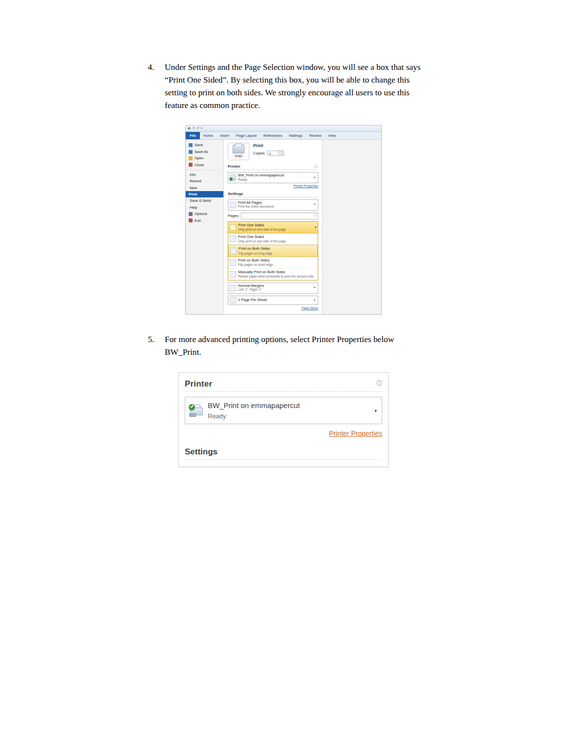4. Under Settings and the Page Selection window, you will see a box that says “Print One Sided”. By selecting this box, you will be able to change this setting to print on both sides. We strongly encourage all users to use this feature as common practice.
▣ ↻ ↺ ▾
File
Home
Insert
Page Layout
References
Mailings
Review
View
Save
Save As
Open
Close
Info
Recent
New
Print
Save & Send
Help
Options
Exit
Print
Print
Copies: 1
Printerⓘ
BW_Print on emmapapercut
Ready ▾
Printer Properties
Settings
Print All Pages
Print the entire document ▾
Pages:
Print One Sided
Only print on one side of the page ▴
Print One Sided
Only print on one side of the page
Print on Both Sides
Flip pages on long edge
Print on Both Sides
Flip pages on short edge
Manually Print on Both Sides
Reload paper when prompted to print the second side
Normal Margins
Left: 1" Right: 1" ▾
1 Page Per Sheet ▾
Page Setup
5. For more advanced printing options, select Printer Properties below BW_Print.
Printerⓘ
BW_Print on emmapapercut
Ready ▾
Printer Properties
Settings